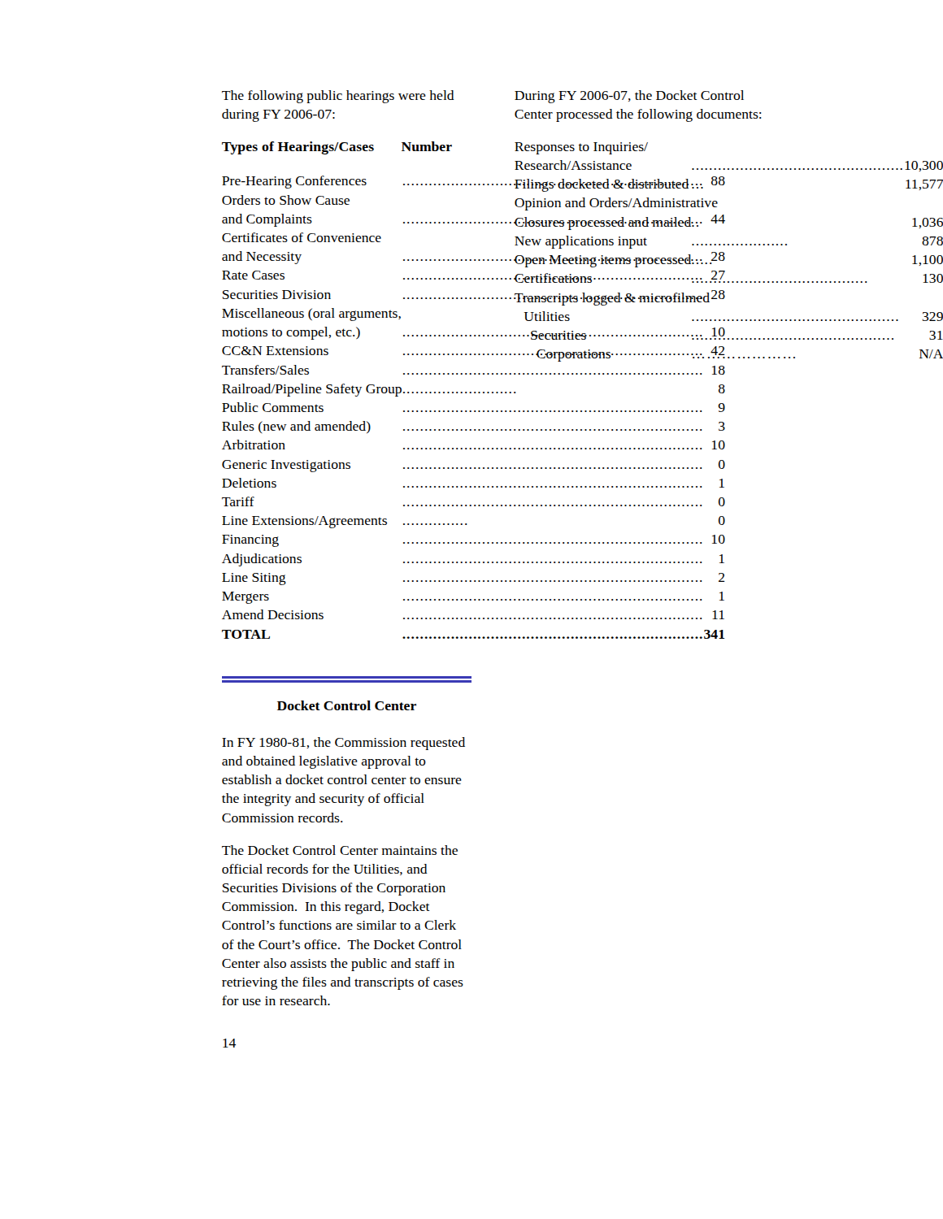The following public hearings were held during FY 2006-07:
Types of Hearings/Cases Number
| Pre-Hearing Conferences | .................................................................... | 88 |
| Orders to Show Cause |
| and Complaints | .................................................................... | 44 |
| Certificates of Convenience |
| and Necessity | .................................................................... | 28 |
| Rate Cases | .................................................................... | 27 |
| Securities Division | .................................................................... | 28 |
| Miscellaneous (oral arguments, |
| motions to compel, etc.) | .................................................................... | 10 |
| CC&N Extensions | .................................................................... | 42 |
| Transfers/Sales | .................................................................... | 18 |
| Railroad/Pipeline Safety Group | .......................... | 8 |
| Public Comments | .................................................................... | 9 |
| Rules (new and amended) | .................................................................... | 3 |
| Arbitration | .................................................................... | 10 |
| Generic Investigations | .................................................................... | 0 |
| Deletions | .................................................................... | 1 |
| Tariff | .................................................................... | 0 |
| Line Extensions/Agreements | ............... | 0 |
| Financing | .................................................................... | 10 |
| Adjudications | .................................................................... | 1 |
| Line Siting | .................................................................... | 2 |
| Mergers | .................................................................... | 1 |
| Amend Decisions | .................................................................... | 11 |
| TOTAL | .................................................................... | 341 |
Docket Control Center
In FY 1980-81, the Commission requested and obtained legislative approval to establish a docket control center to ensure the integrity and security of official Commission records.
The Docket Control Center maintains the official records for the Utilities, and Securities Divisions of the Corporation Commission. In this regard, Docket Control’s functions are similar to a Clerk of the Court’s office. The Docket Control Center also assists the public and staff in retrieving the files and transcripts of cases for use in research.
During FY 2006-07, the Docket Control Center processed the following documents:
| Responses to Inquiries/ |
| Research/Assistance | ................................................ | 10,300 |
| Filings docketed & distributed | ... | 11,577 |
| Opinion and Orders/Administrative |
| Closures processed and mailed | .. | 1,036 |
| New applications input | ...................... | 878 |
| Open Meeting items processed | ..... | 1,100 |
| Certifications | ........................................ | 130 |
| Transcripts logged & microfilmed |
| Utilities | ............................................... | 329 |
| Securities | .............................................. | 31 |
| Corporations | ………………… | N/A |
14